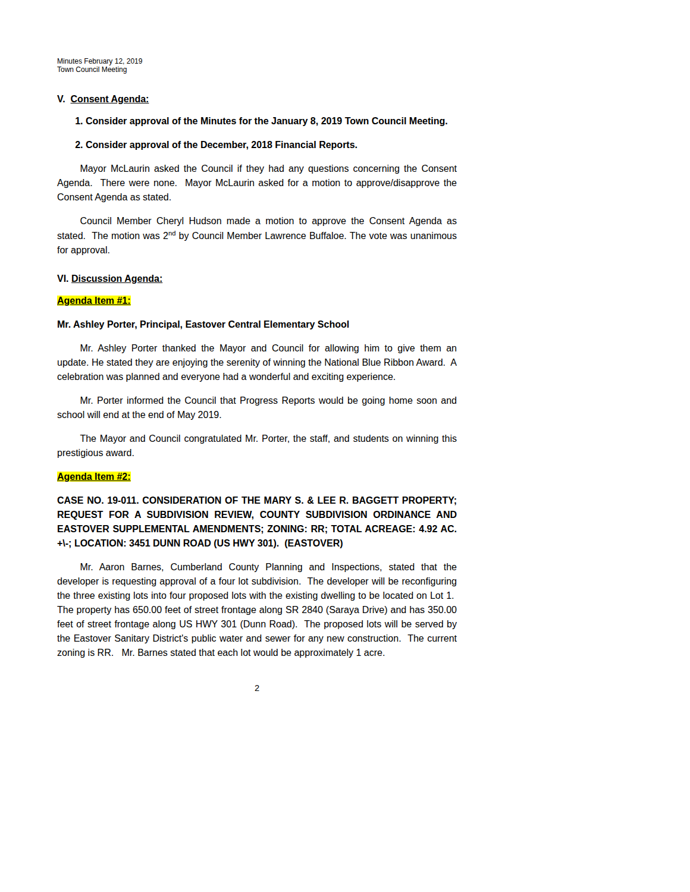Minutes February 12, 2019
Town Council Meeting
V. Consent Agenda:
Consider approval of the Minutes for the January 8, 2019 Town Council Meeting.
Consider approval of the December, 2018 Financial Reports.
Mayor McLaurin asked the Council if they had any questions concerning the Consent Agenda. There were none. Mayor McLaurin asked for a motion to approve/disapprove the Consent Agenda as stated.
Council Member Cheryl Hudson made a motion to approve the Consent Agenda as stated. The motion was 2nd by Council Member Lawrence Buffaloe. The vote was unanimous for approval.
VI. Discussion Agenda:
Agenda Item #1:
Mr. Ashley Porter, Principal, Eastover Central Elementary School
Mr. Ashley Porter thanked the Mayor and Council for allowing him to give them an update. He stated they are enjoying the serenity of winning the National Blue Ribbon Award. A celebration was planned and everyone had a wonderful and exciting experience.
Mr. Porter informed the Council that Progress Reports would be going home soon and school will end at the end of May 2019.
The Mayor and Council congratulated Mr. Porter, the staff, and students on winning this prestigious award.
Agenda Item #2:
CASE NO. 19-011. CONSIDERATION OF THE MARY S. & LEE R. BAGGETT PROPERTY; REQUEST FOR A SUBDIVISION REVIEW, COUNTY SUBDIVISION ORDINANCE AND EASTOVER SUPPLEMENTAL AMENDMENTS; ZONING: RR; TOTAL ACREAGE: 4.92 AC. +\-; LOCATION: 3451 DUNN ROAD (US HWY 301). (EASTOVER)
Mr. Aaron Barnes, Cumberland County Planning and Inspections, stated that the developer is requesting approval of a four lot subdivision. The developer will be reconfiguring the three existing lots into four proposed lots with the existing dwelling to be located on Lot 1. The property has 650.00 feet of street frontage along SR 2840 (Saraya Drive) and has 350.00 feet of street frontage along US HWY 301 (Dunn Road). The proposed lots will be served by the Eastover Sanitary District's public water and sewer for any new construction. The current zoning is RR. Mr. Barnes stated that each lot would be approximately 1 acre.
2